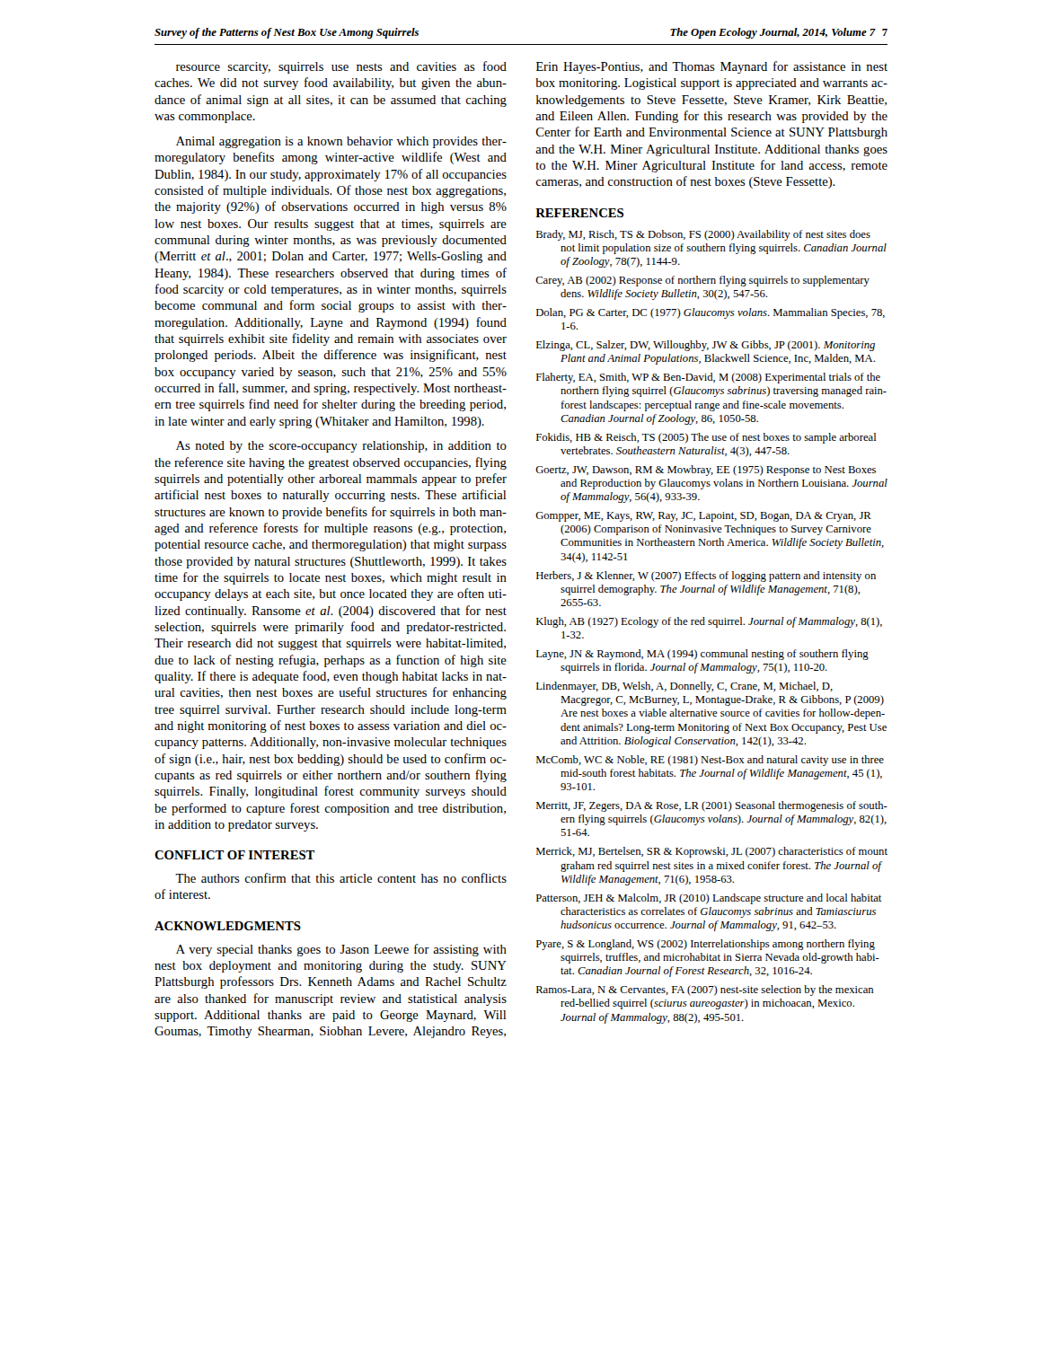Survey of the Patterns of Nest Box Use Among Squirrels
The Open Ecology Journal, 2014, Volume 77
resource scarcity, squirrels use nests and cavities as food caches. We did not survey food availability, but given the abundance of animal sign at all sites, it can be assumed that caching was commonplace.
Animal aggregation is a known behavior which provides thermoregulatory benefits among winter-active wildlife (West and Dublin, 1984). In our study, approximately 17% of all occupancies consisted of multiple individuals. Of those nest box aggregations, the majority (92%) of observations occurred in high versus 8% low nest boxes. Our results suggest that at times, squirrels are communal during winter months, as was previously documented (Merritt et al., 2001; Dolan and Carter, 1977; Wells-Gosling and Heany, 1984). These researchers observed that during times of food scarcity or cold temperatures, as in winter months, squirrels become communal and form social groups to assist with thermoregulation. Additionally, Layne and Raymond (1994) found that squirrels exhibit site fidelity and remain with associates over prolonged periods. Albeit the difference was insignificant, nest box occupancy varied by season, such that 21%, 25% and 55% occurred in fall, summer, and spring, respectively. Most northeastern tree squirrels find need for shelter during the breeding period, in late winter and early spring (Whitaker and Hamilton, 1998).
As noted by the score-occupancy relationship, in addition to the reference site having the greatest observed occupancies, flying squirrels and potentially other arboreal mammals appear to prefer artificial nest boxes to naturally occurring nests. These artificial structures are known to provide benefits for squirrels in both managed and reference forests for multiple reasons (e.g., protection, potential resource cache, and thermoregulation) that might surpass those provided by natural structures (Shuttleworth, 1999). It takes time for the squirrels to locate nest boxes, which might result in occupancy delays at each site, but once located they are often utilized continually. Ransome et al. (2004) discovered that for nest selection, squirrels were primarily food and predator-restricted. Their research did not suggest that squirrels were habitat-limited, due to lack of nesting refugia, perhaps as a function of high site quality. If there is adequate food, even though habitat lacks in natural cavities, then nest boxes are useful structures for enhancing tree squirrel survival. Further research should include long-term and night monitoring of nest boxes to assess variation and diel occupancy patterns. Additionally, non-invasive molecular techniques of sign (i.e., hair, nest box bedding) should be used to confirm occupants as red squirrels or either northern and/or southern flying squirrels. Finally, longitudinal forest community surveys should be performed to capture forest composition and tree distribution, in addition to predator surveys.
Conflict of Interest
The authors confirm that this article content has no conflicts of interest.
Acknowledgments
A very special thanks goes to Jason Leewe for assisting with nest box deployment and monitoring during the study. SUNY Plattsburgh professors Drs. Kenneth Adams and Rachel Schultz are also thanked for manuscript review and statistical analysis support. Additional thanks are paid to George Maynard, Will Goumas, Timothy Shearman, Siobhan Levere, Alejandro Reyes, Erin Hayes-Pontius, and Thomas Maynard for assistance in nest box monitoring. Logistical support is appreciated and warrants acknowledgements to Steve Fessette, Steve Kramer, Kirk Beattie, and Eileen Allen. Funding for this research was provided by the Center for Earth and Environmental Science at SUNY Plattsburgh and the W.H. Miner Agricultural Institute. Additional thanks goes to the W.H. Miner Agricultural Institute for land access, remote cameras, and construction of nest boxes (Steve Fessette).
References
Brady, MJ, Risch, TS & Dobson, FS (2000) Availability of nest sites does not limit population size of southern flying squirrels. Canadian Journal of Zoology, 78(7), 1144-9.
Carey, AB (2002) Response of northern flying squirrels to supplementary dens. Wildlife Society Bulletin, 30(2), 547-56.
Dolan, PG & Carter, DC (1977) Glaucomys volans. Mammalian Species, 78, 1-6.
Elzinga, CL, Salzer, DW, Willoughby, JW & Gibbs, JP (2001). Monitoring Plant and Animal Populations, Blackwell Science, Inc, Malden, MA.
Flaherty, EA, Smith, WP & Ben-David, M (2008) Experimental trials of the northern flying squirrel (Glaucomys sabrinus) traversing managed rainforest landscapes: perceptual range and fine-scale movements. Canadian Journal of Zoology, 86, 1050-58.
Fokidis, HB & Reisch, TS (2005) The use of nest boxes to sample arboreal vertebrates. Southeastern Naturalist, 4(3), 447-58.
Goertz, JW, Dawson, RM & Mowbray, EE (1975) Response to Nest Boxes and Reproduction by Glaucomys volans in Northern Louisiana. Journal of Mammalogy, 56(4), 933-39.
Gompper, ME, Kays, RW, Ray, JC, Lapoint, SD, Bogan, DA & Cryan, JR (2006) Comparison of Noninvasive Techniques to Survey Carnivore Communities in Northeastern North America. Wildlife Society Bulletin, 34(4), 1142-51
Herbers, J & Klenner, W (2007) Effects of logging pattern and intensity on squirrel demography. The Journal of Wildlife Management, 71(8), 2655-63.
Klugh, AB (1927) Ecology of the red squirrel. Journal of Mammalogy, 8(1), 1-32.
Layne, JN & Raymond, MA (1994) communal nesting of southern flying squirrels in florida. Journal of Mammalogy, 75(1), 110-20.
Lindenmayer, DB, Welsh, A, Donnelly, C, Crane, M, Michael, D, Macgregor, C, McBurney, L, Montague-Drake, R & Gibbons, P (2009) Are nest boxes a viable alternative source of cavities for hollow-dependent animals? Long-term Monitoring of Next Box Occupancy, Pest Use and Attrition. Biological Conservation, 142(1), 33-42.
McComb, WC & Noble, RE (1981) Nest-Box and natural cavity use in three mid-south forest habitats. The Journal of Wildlife Management, 45 (1), 93-101.
Merritt, JF, Zegers, DA & Rose, LR (2001) Seasonal thermogenesis of southern flying squirrels (Glaucomys volans). Journal of Mammalogy, 82(1), 51-64.
Merrick, MJ, Bertelsen, SR & Koprowski, JL (2007) characteristics of mount graham red squirrel nest sites in a mixed conifer forest. The Journal of Wildlife Management, 71(6), 1958-63.
Patterson, JEH & Malcolm, JR (2010) Landscape structure and local habitat characteristics as correlates of Glaucomys sabrinus and Tamiasciurus hudsonicus occurrence. Journal of Mammalogy, 91, 642–53.
Pyare, S & Longland, WS (2002) Interrelationships among northern flying squirrels, truffles, and microhabitat in Sierra Nevada old-growth habitat. Canadian Journal of Forest Research, 32, 1016-24.
Ramos-Lara, N & Cervantes, FA (2007) nest-site selection by the mexican red-bellied squirrel (sciurus aureogaster) in michoacan, Mexico. Journal of Mammalogy, 88(2), 495-501.